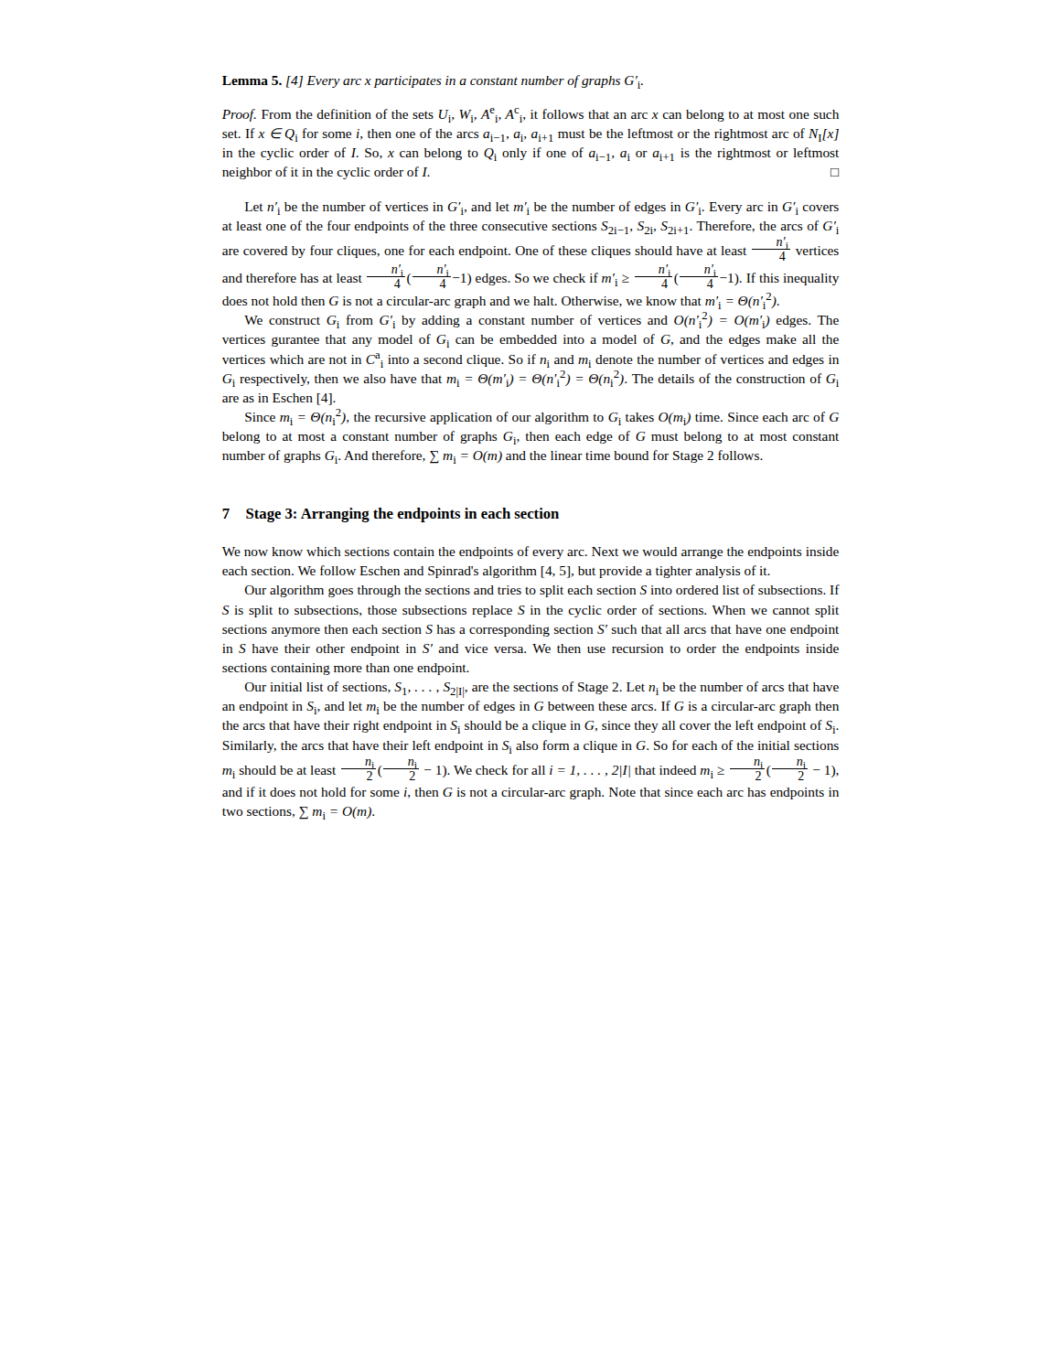Lemma 5. [4] Every arc x participates in a constant number of graphs G′i.
Proof. From the definition of the sets Ui, Wi, Aei, Aci, it follows that an arc x can belong to at most one such set. If x ∈ Qi for some i, then one of the arcs ai−1, ai, ai+1 must be the leftmost or the rightmost arc of NI[x] in the cyclic order of I. So, x can belong to Qi only if one of ai−1, ai or ai+1 is the rightmost or leftmost neighbor of it in the cyclic order of I.□
Let n′i be the number of vertices in G′i, and let m′i be the number of edges in G′i. Every arc in G′i covers at least one of the four endpoints of the three consecutive sections S2i−1, S2i, S2i+1. Therefore, the arcs of G′i are covered by four cliques, one for each endpoint. One of these cliques should have at least n′i 4 vertices and therefore has at least n′i 4(n′i 4−1) edges. So we check if m′i ≥ n′i 4(n′i 4−1). If this inequality does not hold then G is not a circular-arc graph and we halt. Otherwise, we know that m′i = Θ(n′i2).
We construct Gi from G′i by adding a constant number of vertices and O(n′i2) = O(m′i) edges. The vertices gurantee that any model of Gi can be embedded into a model of G, and the edges make all the vertices which are not in Cai into a second clique. So if ni and mi denote the number of vertices and edges in Gi respectively, then we also have that mi = Θ(m′i) = Θ(n′i2) = Θ(ni2). The details of the construction of Gi are as in Eschen [4].
Since mi = Θ(ni2), the recursive application of our algorithm to Gi takes O(mi) time. Since each arc of G belong to at most a constant number of graphs Gi, then each edge of G must belong to at most constant number of graphs Gi. And therefore, ∑ mi = O(m) and the linear time bound for Stage 2 follows.
7 Stage 3: Arranging the endpoints in each section
We now know which sections contain the endpoints of every arc. Next we would arrange the endpoints inside each section. We follow Eschen and Spinrad's algorithm [4, 5], but provide a tighter analysis of it.
Our algorithm goes through the sections and tries to split each section S into ordered list of subsections. If S is split to subsections, those subsections replace S in the cyclic order of sections. When we cannot split sections anymore then each section S has a corresponding section S′ such that all arcs that have one endpoint in S have their other endpoint in S′ and vice versa. We then use recursion to order the endpoints inside sections containing more than one endpoint.
Our initial list of sections, S1, . . . , S2|I|, are the sections of Stage 2. Let ni be the number of arcs that have an endpoint in Si, and let mi be the number of edges in G between these arcs. If G is a circular-arc graph then the arcs that have their right endpoint in Si should be a clique in G, since they all cover the left endpoint of Si. Similarly, the arcs that have their left endpoint in Si also form a clique in G. So for each of the initial sections mi should be at least ni 2(ni 2 − 1). We check for all i = 1, . . . , 2|I| that indeed mi ≥ ni 2(ni 2 − 1), and if it does not hold for some i, then G is not a circular-arc graph. Note that since each arc has endpoints in two sections, ∑ mi = O(m).